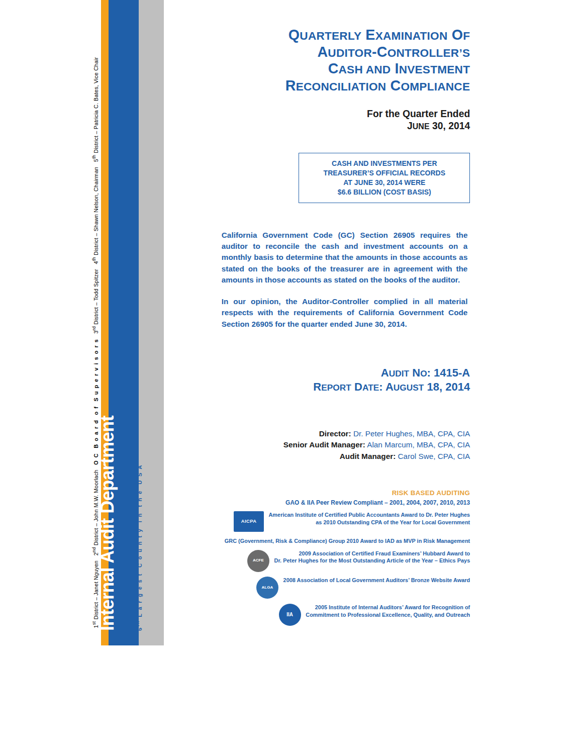1st District – Janet Nguyen 2nd District – John M.W. Moorlach O C B o a r d o f S u p e r v i s o r s 3rd District – Todd Spitzer 4th District – Shawn Nelson, Chairman 5th District – Patricia C. Bates, Vice Chair
Internal Audit Department
O R A N G E C O U N T Y
6th L a r g e s t C o u n t y i n t h e U S A
QUARTERLY EXAMINATION OF
AUDITOR-CONTROLLER’S
CASH AND INVESTMENT
RECONCILIATION COMPLIANCE
For the Quarter Ended
JUNE 30, 2014
CASH AND INVESTMENTS PER
TREASURER’S OFFICIAL RECORDS
AT JUNE 30, 2014 WERE
$6.6 BILLION (COST BASIS)
California Government Code (GC) Section 26905 requires the auditor to reconcile the cash and investment accounts on a monthly basis to determine that the amounts in those accounts as stated on the books of the treasurer are in agreement with the amounts in those accounts as stated on the books of the auditor.
In our opinion, the Auditor-Controller complied in all material respects with the requirements of California Government Code Section 26905 for the quarter ended June 30, 2014.
AUDIT NO: 1415-A
REPORT DATE: AUGUST 18, 2014
Director: Dr. Peter Hughes, MBA, CPA, CIA
Senior Audit Manager: Alan Marcum, MBA, CPA, CIA
Audit Manager: Carol Swe, CPA, CIA
RISK BASED AUDITING
GAO & IIA Peer Review Compliant – 2001, 2004, 2007, 2010, 2013
AICPA
American Institute of Certified Public Accountants Award to Dr. Peter Hughes
as 2010 Outstanding CPA of the Year for Local Government
GRC (Government, Risk & Compliance) Group 2010 Award to IAD as MVP in Risk Management
ACFE
2009 Association of Certified Fraud Examiners’ Hubbard Award to
Dr. Peter Hughes for the Most Outstanding Article of the Year – Ethics Pays
ALGA
2008 Association of Local Government Auditors’ Bronze Website Award
IIA
2005 Institute of Internal Auditors’ Award for Recognition of
Commitment to Professional Excellence, Quality, and Outreach